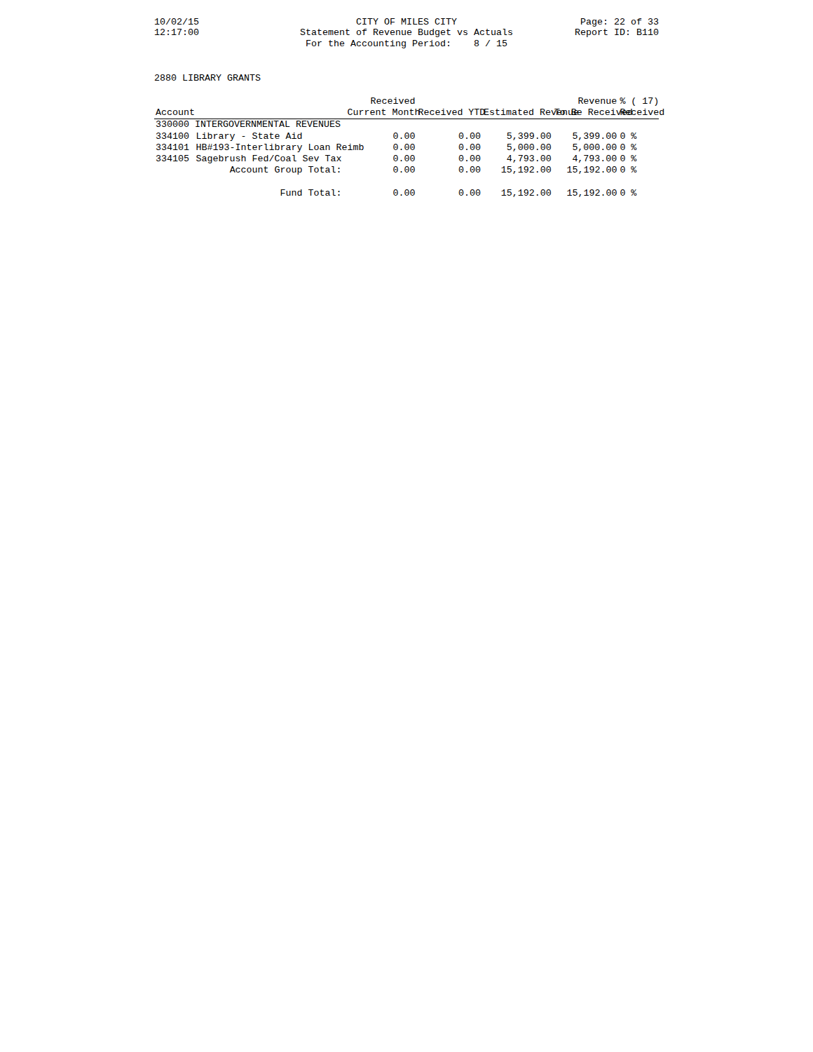10/02/15 12:17:00
CITY OF MILES CITY Statement of Revenue Budget vs Actuals For the Accounting Period: 8 / 15
Page: 22 of 33 Report ID: B110
2880 LIBRARY GRANTS
| | Received | | | Revenue | % ( 17) |
| --- | --- | --- | --- | --- | --- |
| Account | Current Month | Received YTD | Estimated Revenue | To Be Received | Received |
| 330000 INTERGOVERNMENTAL REVENUES |
| 334100 | Library - State Aid | 0.00 | 0.00 | 5,399.00 | 5,399.00 | 0 % |
| 334101 | HB#193-Interlibrary Loan Reimb | 0.00 | 0.00 | 5,000.00 | 5,000.00 | 0 % |
| 334105 | Sagebrush Fed/Coal Sev Tax | 0.00 | 0.00 | 4,793.00 | 4,793.00 | 0 % |
| | Account Group Total: | 0.00 | 0.00 | 15,192.00 | 15,192.00 | 0 % |
| | Fund Total: | 0.00 | 0.00 | 15,192.00 | 15,192.00 | 0 % |